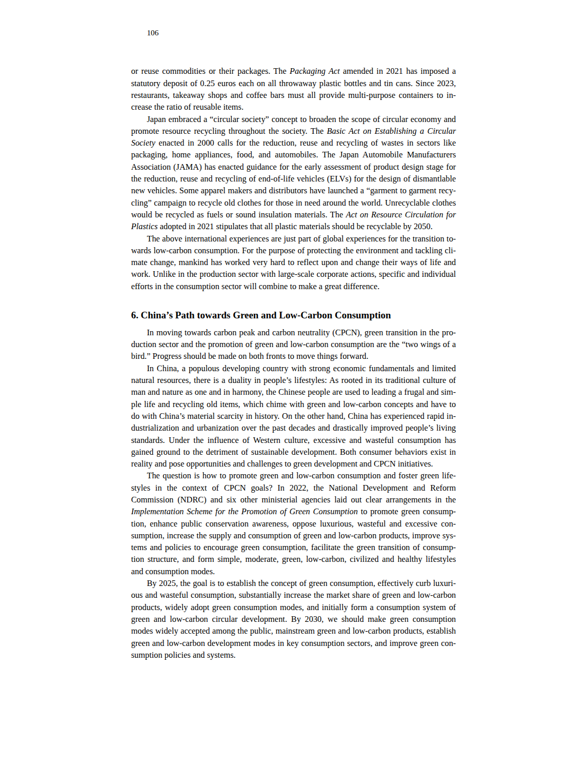106
or reuse commodities or their packages. The Packaging Act amended in 2021 has imposed a statutory deposit of 0.25 euros each on all throwaway plastic bottles and tin cans. Since 2023, restaurants, takeaway shops and coffee bars must all provide multi-purpose containers to increase the ratio of reusable items.
Japan embraced a “circular society” concept to broaden the scope of circular economy and promote resource recycling throughout the society. The Basic Act on Establishing a Circular Society enacted in 2000 calls for the reduction, reuse and recycling of wastes in sectors like packaging, home appliances, food, and automobiles. The Japan Automobile Manufacturers Association (JAMA) has enacted guidance for the early assessment of product design stage for the reduction, reuse and recycling of end-of-life vehicles (ELVs) for the design of dismantlable new vehicles. Some apparel makers and distributors have launched a “garment to garment recycling” campaign to recycle old clothes for those in need around the world. Unrecyclable clothes would be recycled as fuels or sound insulation materials. The Act on Resource Circulation for Plastics adopted in 2021 stipulates that all plastic materials should be recyclable by 2050.
The above international experiences are just part of global experiences for the transition towards low-carbon consumption. For the purpose of protecting the environment and tackling climate change, mankind has worked very hard to reflect upon and change their ways of life and work. Unlike in the production sector with large-scale corporate actions, specific and individual efforts in the consumption sector will combine to make a great difference.
6. China’s Path towards Green and Low-Carbon Consumption
In moving towards carbon peak and carbon neutrality (CPCN), green transition in the production sector and the promotion of green and low-carbon consumption are the “two wings of a bird.” Progress should be made on both fronts to move things forward.
In China, a populous developing country with strong economic fundamentals and limited natural resources, there is a duality in people’s lifestyles: As rooted in its traditional culture of man and nature as one and in harmony, the Chinese people are used to leading a frugal and simple life and recycling old items, which chime with green and low-carbon concepts and have to do with China’s material scarcity in history. On the other hand, China has experienced rapid industrialization and urbanization over the past decades and drastically improved people’s living standards. Under the influence of Western culture, excessive and wasteful consumption has gained ground to the detriment of sustainable development. Both consumer behaviors exist in reality and pose opportunities and challenges to green development and CPCN initiatives.
The question is how to promote green and low-carbon consumption and foster green lifestyles in the context of CPCN goals? In 2022, the National Development and Reform Commission (NDRC) and six other ministerial agencies laid out clear arrangements in the Implementation Scheme for the Promotion of Green Consumption to promote green consumption, enhance public conservation awareness, oppose luxurious, wasteful and excessive consumption, increase the supply and consumption of green and low-carbon products, improve systems and policies to encourage green consumption, facilitate the green transition of consumption structure, and form simple, moderate, green, low-carbon, civilized and healthy lifestyles and consumption modes.
By 2025, the goal is to establish the concept of green consumption, effectively curb luxurious and wasteful consumption, substantially increase the market share of green and low-carbon products, widely adopt green consumption modes, and initially form a consumption system of green and low-carbon circular development. By 2030, we should make green consumption modes widely accepted among the public, mainstream green and low-carbon products, establish green and low-carbon development modes in key consumption sectors, and improve green consumption policies and systems.